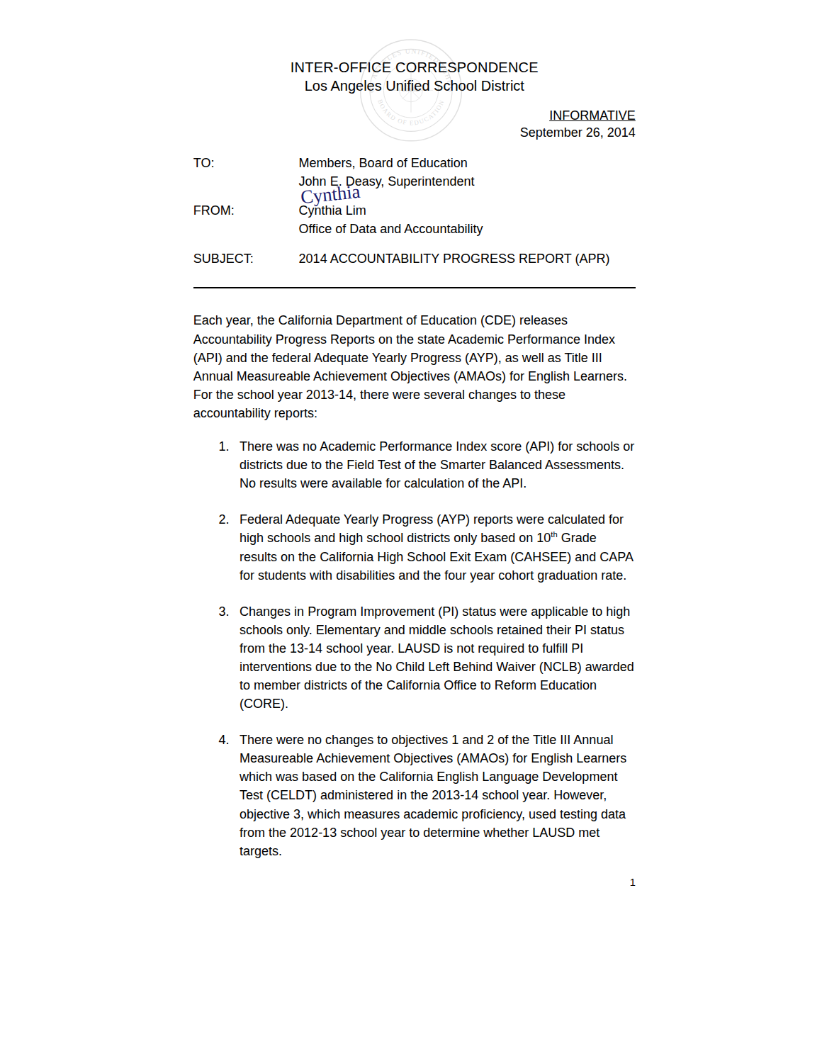LOS ANGELES UNIFIED SCHOOL BOARD OF EDUCATION LAUSD
INTER-OFFICE CORRESPONDENCE
Los Angeles Unified School District
INFORMATIVE
September 26, 2014
| TO: | Members, Board of Education John E. Deasy, Superintendent |
| FROM: | Cynthia Cynthia Lim Office of Data and Accountability |
| SUBJECT: | 2014 ACCOUNTABILITY PROGRESS REPORT (APR) |
Each year, the California Department of Education (CDE) releases Accountability Progress Reports on the state Academic Performance Index (API) and the federal Adequate Yearly Progress (AYP), as well as Title III Annual Measureable Achievement Objectives (AMAOs) for English Learners. For the school year 2013-14, there were several changes to these accountability reports:
There was no Academic Performance Index score (API) for schools or districts due to the Field Test of the Smarter Balanced Assessments. No results were available for calculation of the API.
Federal Adequate Yearly Progress (AYP) reports were calculated for high schools and high school districts only based on 10th Grade results on the California High School Exit Exam (CAHSEE) and CAPA for students with disabilities and the four year cohort graduation rate.
Changes in Program Improvement (PI) status were applicable to high schools only. Elementary and middle schools retained their PI status from the 13-14 school year. LAUSD is not required to fulfill PI interventions due to the No Child Left Behind Waiver (NCLB) awarded to member districts of the California Office to Reform Education (CORE).
There were no changes to objectives 1 and 2 of the Title III Annual Measureable Achievement Objectives (AMAOs) for English Learners which was based on the California English Language Development Test (CELDT) administered in the 2013-14 school year. However, objective 3, which measures academic proficiency, used testing data from the 2012-13 school year to determine whether LAUSD met targets.
1